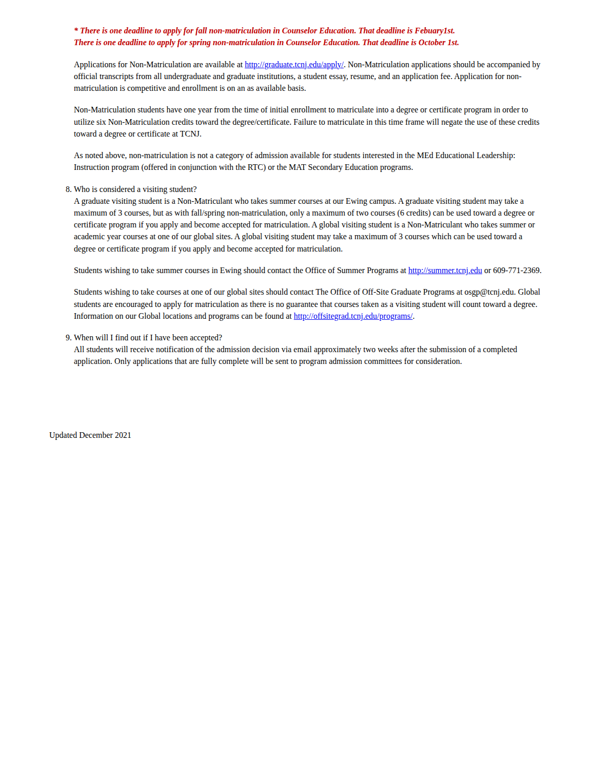* There is one deadline to apply for fall non-matriculation in Counselor Education. That deadline is Febuary1st.
There is one deadline to apply for spring non-matriculation in Counselor Education. That deadline is October 1st.
Applications for Non-Matriculation are available at http://graduate.tcnj.edu/apply/. Non-Matriculation applications should be accompanied by official transcripts from all undergraduate and graduate institutions, a student essay, resume, and an application fee. Application for non-matriculation is competitive and enrollment is on an as available basis.
Non-Matriculation students have one year from the time of initial enrollment to matriculate into a degree or certificate program in order to utilize six Non-Matriculation credits toward the degree/certificate. Failure to matriculate in this time frame will negate the use of these credits toward a degree or certificate at TCNJ.
As noted above, non-matriculation is not a category of admission available for students interested in the MEd Educational Leadership: Instruction program (offered in conjunction with the RTC) or the MAT Secondary Education programs.
Who is considered a visiting student?
A graduate visiting student is a Non-Matriculant who takes summer courses at our Ewing campus. A graduate visiting student may take a maximum of 3 courses, but as with fall/spring non-matriculation, only a maximum of two courses (6 credits) can be used toward a degree or certificate program if you apply and become accepted for matriculation. A global visiting student is a Non-Matriculant who takes summer or academic year courses at one of our global sites. A global visiting student may take a maximum of 3 courses which can be used toward a degree or certificate program if you apply and become accepted for matriculation.
Students wishing to take summer courses in Ewing should contact the Office of Summer Programs at http://summer.tcnj.edu or 609-771-2369.
Students wishing to take courses at one of our global sites should contact The Office of Off-Site Graduate Programs at osgp@tcnj.edu. Global students are encouraged to apply for matriculation as there is no guarantee that courses taken as a visiting student will count toward a degree. Information on our Global locations and programs can be found at http://offsitegrad.tcnj.edu/programs/.
When will I find out if I have been accepted?
All students will receive notification of the admission decision via email approximately two weeks after the submission of a completed application. Only applications that are fully complete will be sent to program admission committees for consideration.
Updated December 2021